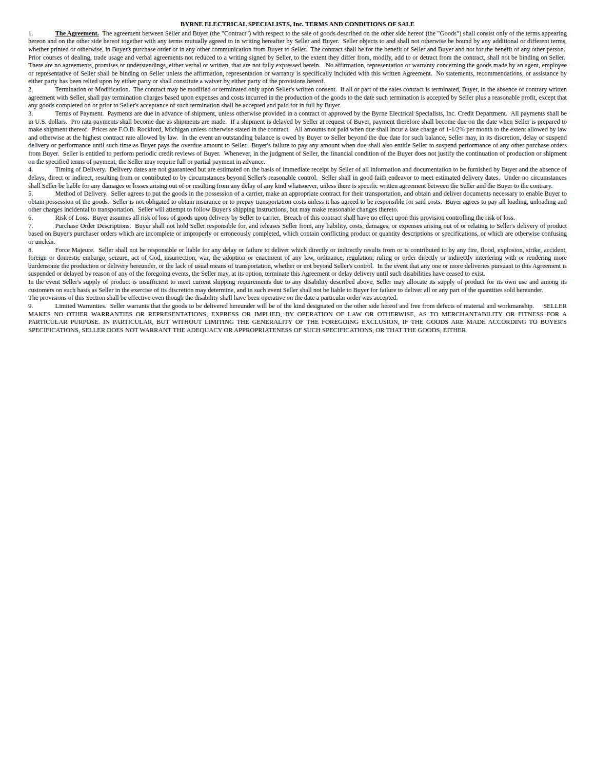BYRNE ELECTRICAL SPECIALISTS, Inc. TERMS AND CONDITIONS OF SALE
1. The Agreement. The agreement between Seller and Buyer (the "Contract") with respect to the sale of goods described on the other side hereof (the "Goods") shall consist only of the terms appearing hereon and on the other side hereof together with any terms mutually agreed to in writing hereafter by Seller and Buyer. Seller objects to and shall not otherwise be bound by any additional or different terms, whether printed or otherwise, in Buyer's purchase order or in any other communication from Buyer to Seller. The contract shall be for the benefit of Seller and Buyer and not for the benefit of any other person. Prior courses of dealing, trade usage and verbal agreements not reduced to a writing signed by Seller, to the extent they differ from, modify, add to or detract from the contract, shall not be binding on Seller. There are no agreements, promises or understandings, either verbal or written, that are not fully expressed herein. No affirmation, representation or warranty concerning the goods made by an agent, employee or representative of Seller shall be binding on Seller unless the affirmation, representation or warranty is specifically included with this written Agreement. No statements, recommendations, or assistance by either party has been relied upon by either party or shall constitute a waiver by either party of the provisions hereof.
2. Termination or Modification. The contract may be modified or terminated only upon Seller's written consent. If all or part of the sales contract is terminated, Buyer, in the absence of contrary written agreement with Seller, shall pay termination charges based upon expenses and costs incurred in the production of the goods to the date such termination is accepted by Seller plus a reasonable profit, except that any goods completed on or prior to Seller's acceptance of such termination shall be accepted and paid for in full by Buyer.
3. Terms of Payment. Payments are due in advance of shipment, unless otherwise provided in a contract or approved by the Byrne Electrical Specialists, Inc. Credit Department. All payments shall be in U.S. dollars. Pro rata payments shall become due as shipments are made. If a shipment is delayed by Seller at request of Buyer, payment therefore shall become due on the date when Seller is prepared to make shipment thereof. Prices are F.O.B. Rockford, Michigan unless otherwise stated in the contract. All amounts not paid when due shall incur a late charge of 1-1/2% per month to the extent allowed by law and otherwise at the highest contract rate allowed by law. In the event an outstanding balance is owed by Buyer to Seller beyond the due date for such balance, Seller may, in its discretion, delay or suspend delivery or performance until such time as Buyer pays the overdue amount to Seller. Buyer's failure to pay any amount when due shall also entitle Seller to suspend performance of any other purchase orders from Buyer. Seller is entitled to perform periodic credit reviews of Buyer. Whenever, in the judgment of Seller, the financial condition of the Buyer does not justify the continuation of production or shipment on the specified terms of payment, the Seller may require full or partial payment in advance.
4. Timing of Delivery. Delivery dates are not guaranteed but are estimated on the basis of immediate receipt by Seller of all information and documentation to be furnished by Buyer and the absence of delays, direct or indirect, resulting from or contributed to by circumstances beyond Seller's reasonable control. Seller shall in good faith endeavor to meet estimated delivery dates. Under no circumstances shall Seller be liable for any damages or losses arising out of or resulting from any delay of any kind whatsoever, unless there is specific written agreement between the Seller and the Buyer to the contrary.
5. Method of Delivery. Seller agrees to put the goods in the possession of a carrier, make an appropriate contract for their transportation, and obtain and deliver documents necessary to enable Buyer to obtain possession of the goods. Seller is not obligated to obtain insurance or to prepay transportation costs unless it has agreed to be responsible for said costs. Buyer agrees to pay all loading, unloading and other charges incidental to transportation. Seller will attempt to follow Buyer's shipping instructions, but may make reasonable changes thereto.
6. Risk of Loss. Buyer assumes all risk of loss of goods upon delivery by Seller to carrier. Breach of this contract shall have no effect upon this provision controlling the risk of loss.
7. Purchase Order Descriptions. Buyer shall not hold Seller responsible for, and releases Seller from, any liability, costs, damages, or expenses arising out of or relating to Seller's delivery of product based on Buyer's purchaser orders which are incomplete or improperly or erroneously completed, which contain conflicting product or quantity descriptions or specifications, or which are otherwise confusing or unclear.
8. Force Majeure. Seller shall not be responsible or liable for any delay or failure to deliver which directly or indirectly results from or is contributed to by any fire, flood, explosion, strike, accident, foreign or domestic embargo, seizure, act of God, insurrection, war, the adoption or enactment of any law, ordinance, regulation, ruling or order directly or indirectly interfering with or rendering more burdensome the production or delivery hereunder, or the lack of usual means of transportation, whether or not beyond Seller's control. In the event that any one or more deliveries pursuant to this Agreement is suspended or delayed by reason of any of the foregoing events, the Seller may, at its option, terminate this Agreement or delay delivery until such disabilities have ceased to exist.
In the event Seller's supply of product is insufficient to meet current shipping requirements due to any disability described above, Seller may allocate its supply of product for its own use and among its customers on such basis as Seller in the exercise of its discretion may determine, and in such event Seller shall not be liable to Buyer for failure to deliver all or any part of the quantities sold hereunder.
The provisions of this Section shall be effective even though the disability shall have been operative on the date a particular order was accepted.
9. Limited Warranties. Seller warrants that the goods to be delivered hereunder will be of the kind designated on the other side hereof and free from defects of material and workmanship. SELLER MAKES NO OTHER WARRANTIES OR REPRESENTATIONS, EXPRESS OR IMPLIED, BY OPERATION OF LAW OR OTHERWISE, AS TO MERCHANTABILITY OR FITNESS FOR A PARTICULAR PURPOSE. IN PARTICULAR, BUT WITHOUT LIMITING THE GENERALITY OF THE FOREGOING EXCLUSION, IF THE GOODS ARE MADE ACCORDING TO BUYER'S SPECIFICATIONS, SELLER DOES NOT WARRANT THE ADEQUACY OR APPROPRIATENESS OF SUCH SPECIFICATIONS, OR THAT THE GOODS, EITHER